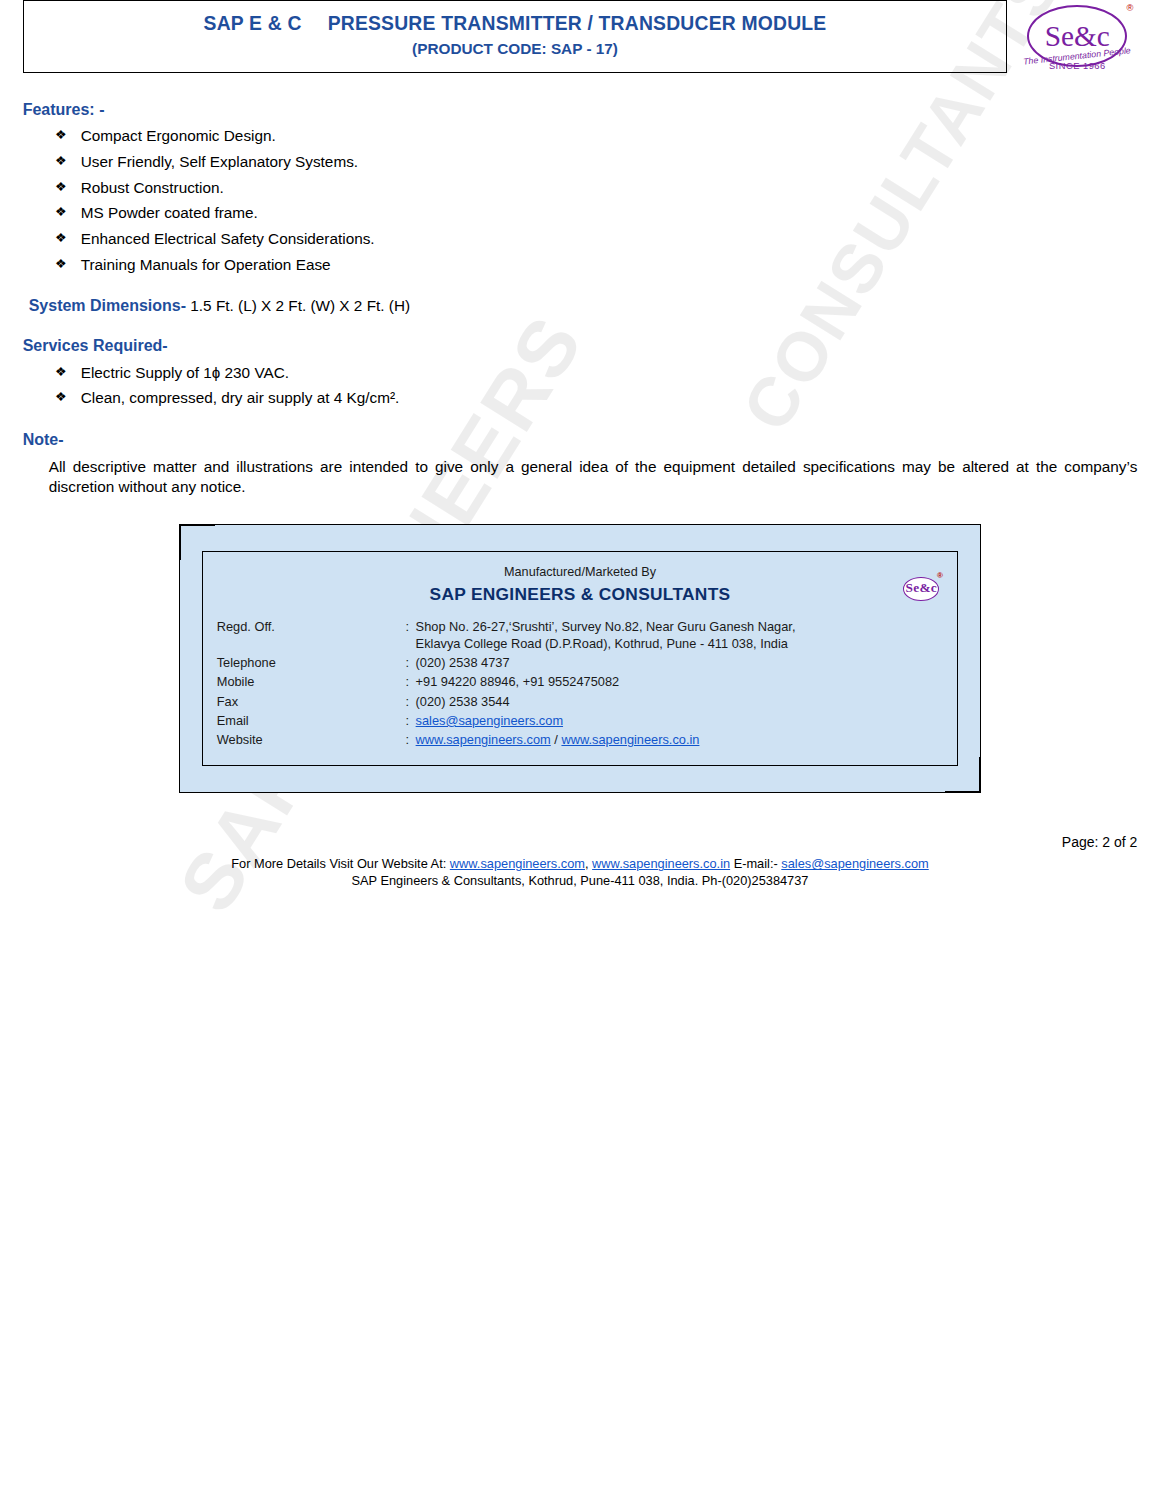CONSULTANTS
SAP ENGINEERS
SAP E & CPRESSURE TRANSMITTER / TRANSDUCER MODULE
(PRODUCT CODE: SAP - 17)
®
Se&c
The Instrumentation People
SINCE 1966
Features: -
Compact Ergonomic Design.
User Friendly, Self Explanatory Systems.
Robust Construction.
MS Powder coated frame.
Enhanced Electrical Safety Considerations.
Training Manuals for Operation Ease
System Dimensions- 1.5 Ft. (L) X 2 Ft. (W) X 2 Ft. (H)
Services Required-
Electric Supply of 1ɸ 230 VAC.
Clean, compressed, dry air supply at 4 Kg/cm².
Note-
All descriptive matter and illustrations are intended to give only a general idea of the equipment detailed specifications may be altered at the company’s discretion without any notice.
Manufactured/Marketed By
SAP ENGINEERS & CONSULTANTS ® Se&c
| Regd. Off. | : | Shop No. 26-27,‘Srushti’, Survey No.82, Near Guru Ganesh Nagar, Eklavya College Road (D.P.Road), Kothrud, Pune - 411 038, India |
| Telephone | : | (020) 2538 4737 |
| Mobile | : | +91 94220 88946, +91 9552475082 |
| Fax | : | (020) 2538 3544 |
| Email | : | sales@sapengineers.com |
| Website | : | www.sapengineers.com / www.sapengineers.co.in |
Page: 2 of 2
For More Details Visit Our Website At: www.sapengineers.com, www.sapengineers.co.in E-mail:- sales@sapengineers.com
SAP Engineers & Consultants, Kothrud, Pune-411 038, India. Ph-(020)25384737